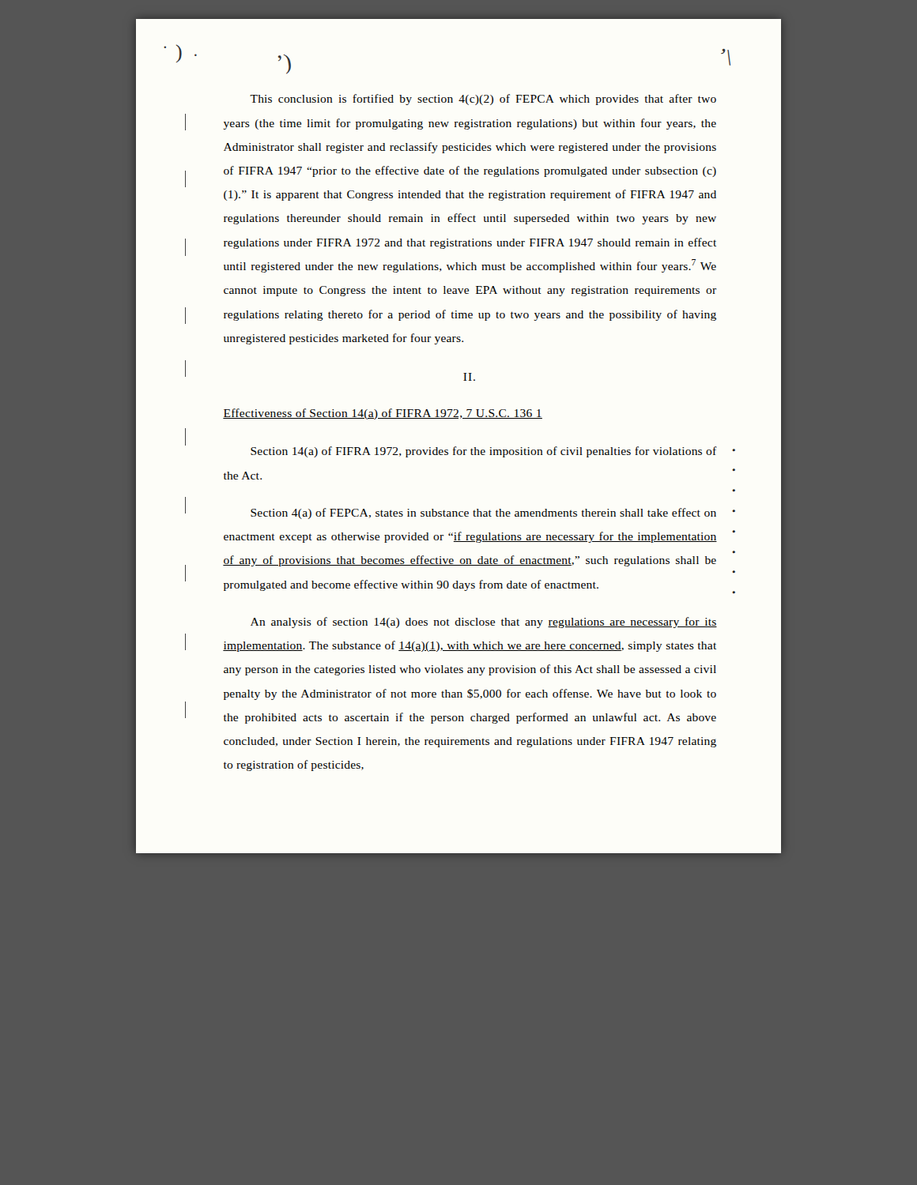· ) · ’) ’\
• • • • • • • •
This conclusion is fortified by section 4(c)(2) of FEPCA which provides that after two years (the time limit for promulgating new registration regulations) but within four years, the Administrator shall register and reclassify pesticides which were registered under the provisions of FIFRA 1947 “prior to the effective date of the regulations promulgated under subsection (c)(1).” It is apparent that Congress intended that the registration requirement of FIFRA 1947 and regulations thereunder should remain in effect until superseded within two years by new regulations under FIFRA 1972 and that registrations under FIFRA 1947 should remain in effect until registered under the new regulations, which must be accomplished within four years.7 We cannot impute to Congress the intent to leave EPA without any registration requirements or regulations relating thereto for a period of time up to two years and the possibility of having unregistered pesticides marketed for four years.
II.
Effectiveness of Section 14(a) of FIFRA 1972, 7 U.S.C. 136 1
Section 14(a) of FIFRA 1972, provides for the imposition of civil penalties for violations of the Act.
Section 4(a) of FEPCA, states in substance that the amendments therein shall take effect on enactment except as otherwise provided or “if regulations are necessary for the implementation of any of provisions that becomes effective on date of enactment,” such regulations shall be promulgated and become effective within 90 days from date of enactment.
An analysis of section 14(a) does not disclose that any regulations are necessary for its implementation. The substance of 14(a)(1), with which we are here concerned, simply states that any person in the categories listed who violates any provision of this Act shall be assessed a civil penalty by the Administrator of not more than $5,000 for each offense. We have but to look to the prohibited acts to ascertain if the person charged performed an unlawful act. As above concluded, under Section I herein, the requirements and regulations under FIFRA 1947 relating to registration of pesticides,